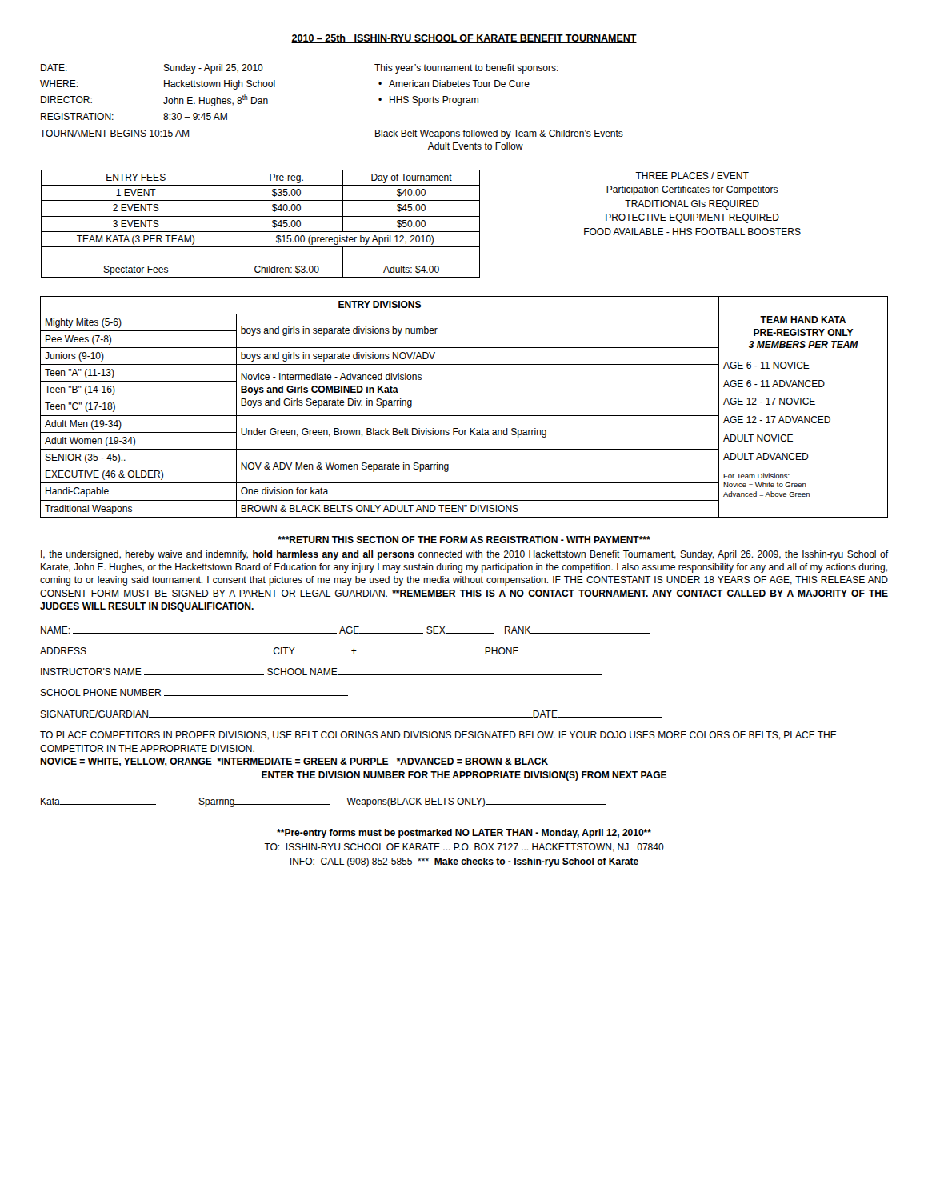2010 – 25th ISSHIN-RYU SCHOOL OF KARATE BENEFIT TOURNAMENT
| DATE: | Sunday - April 25, 2010 | This year’s tournament to benefit sponsors: |
| WHERE: | Hackettstown High School | • | American Diabetes Tour De Cure |
| DIRECTOR: | John E. Hughes, 8 th Dan | • | HHS Sports Program |
| REGISTRATION: | 8:30 – 9:45 AM | | |
| TOURNAMENT BEGINS 10:15 AM | Black Belt Weapons followed by Team & Children’s Events Adult Events to Follow |
| / ENTRY FEES / Pre-reg. / Day of Tournament / / 1 EVENT / $35.00 / $40.00 / / 2 EVENTS / $40.00 / $45.00 / / 3 EVENTS / $45.00 / $50.00 / / TEAM KATA (3 PER TEAM) / $15.00 (preregister by April 12, 2010) / / Spectator Fees / Children: $3.00 / Adults: $4.00 / | THREE PLACES / EVENT Participation Certificates for Competitors TRADITIONAL GIs REQUIRED PROTECTIVE EQUIPMENT REQUIRED FOOD AVAILABLE - HHS FOOTBALL BOOSTERS |
| ENTRY DIVISIONS | TEAM HAND KATA PRE-REGISTRY ONLY 3 MEMBERS PER TEAM AGE 6 - 11 NOVICE AGE 6 - 11 ADVANCED AGE 12 - 17 NOVICE AGE 12 - 17 ADVANCED ADULT NOVICE ADULT ADVANCED For Team Divisions: Novice = White to Green Advanced = Above Green |
| Mighty Mites (5-6) | boys and girls in separate divisions by number |
| Pee Wees (7-8) |
| Juniors (9-10) | boys and girls in separate divisions NOV/ADV |
| Teen "A" (11-13) | Novice - Intermediate - Advanced divisions Boys and Girls COMBINED in Kata Boys and Girls Separate Div. in Sparring |
| Teen "B" (14-16) |
| Teen "C" (17-18) |
| Adult Men (19-34) | Under Green, Green, Brown, Black Belt Divisions For Kata and Sparring |
| Adult Women (19-34) |
| SENIOR (35 - 45).. | NOV & ADV Men & Women Separate in Sparring |
| EXECUTIVE (46 & OLDER) |
| Handi-Capable | One division for kata |
| Traditional Weapons | BROWN & BLACK BELTS ONLY ADULT AND TEEN” DIVISIONS |
***RETURN THIS SECTION OF THE FORM AS REGISTRATION - WITH PAYMENT***
I, the undersigned, hereby waive and indemnify, hold harmless any and all persons connected with the 2010 Hackettstown Benefit Tournament, Sunday, April 26. 2009, the Isshin-ryu School of Karate, John E. Hughes, or the Hackettstown Board of Education for any injury I may sustain during my participation in the competition. I also assume responsibility for any and all of my actions during, coming to or leaving said tournament. I consent that pictures of me may be used by the media without compensation. IF THE CONTESTANT IS UNDER 18 YEARS OF AGE, THIS RELEASE AND CONSENT FORM MUST BE SIGNED BY A PARENT OR LEGAL GUARDIAN. **REMEMBER THIS IS A NO CONTACT TOURNAMENT. ANY CONTACT CALLED BY A MAJORITY OF THE JUDGES WILL RESULT IN DISQUALIFICATION.
NAME: AGE SEX RANK
ADDRESS CITY + PHONE
INSTRUCTOR'S NAME SCHOOL NAME
SCHOOL PHONE NUMBER
SIGNATURE/GUARDIAN DATE
TO PLACE COMPETITORS IN PROPER DIVISIONS, USE BELT COLORINGS AND DIVISIONS DESIGNATED BELOW. IF YOUR DOJO USES MORE COLORS OF BELTS, PLACE THE COMPETITOR IN THE APPROPRIATE DIVISION.
NOVICE = WHITE, YELLOW, ORANGE *INTERMEDIATE = GREEN & PURPLE *ADVANCED = BROWN & BLACK
ENTER THE DIVISION NUMBER FOR THE APPROPRIATE DIVISION(S) FROM NEXT PAGE
Kata Sparring Weapons(BLACK BELTS ONLY)
**Pre-entry forms must be postmarked NO LATER THAN - Monday, April 12, 2010**
TO: ISSHIN-RYU SCHOOL OF KARATE ... P.O. BOX 7127 ... HACKETTSTOWN, NJ 07840
INFO: CALL (908) 852-5855 *** Make checks to - Isshin-ryu School of Karate